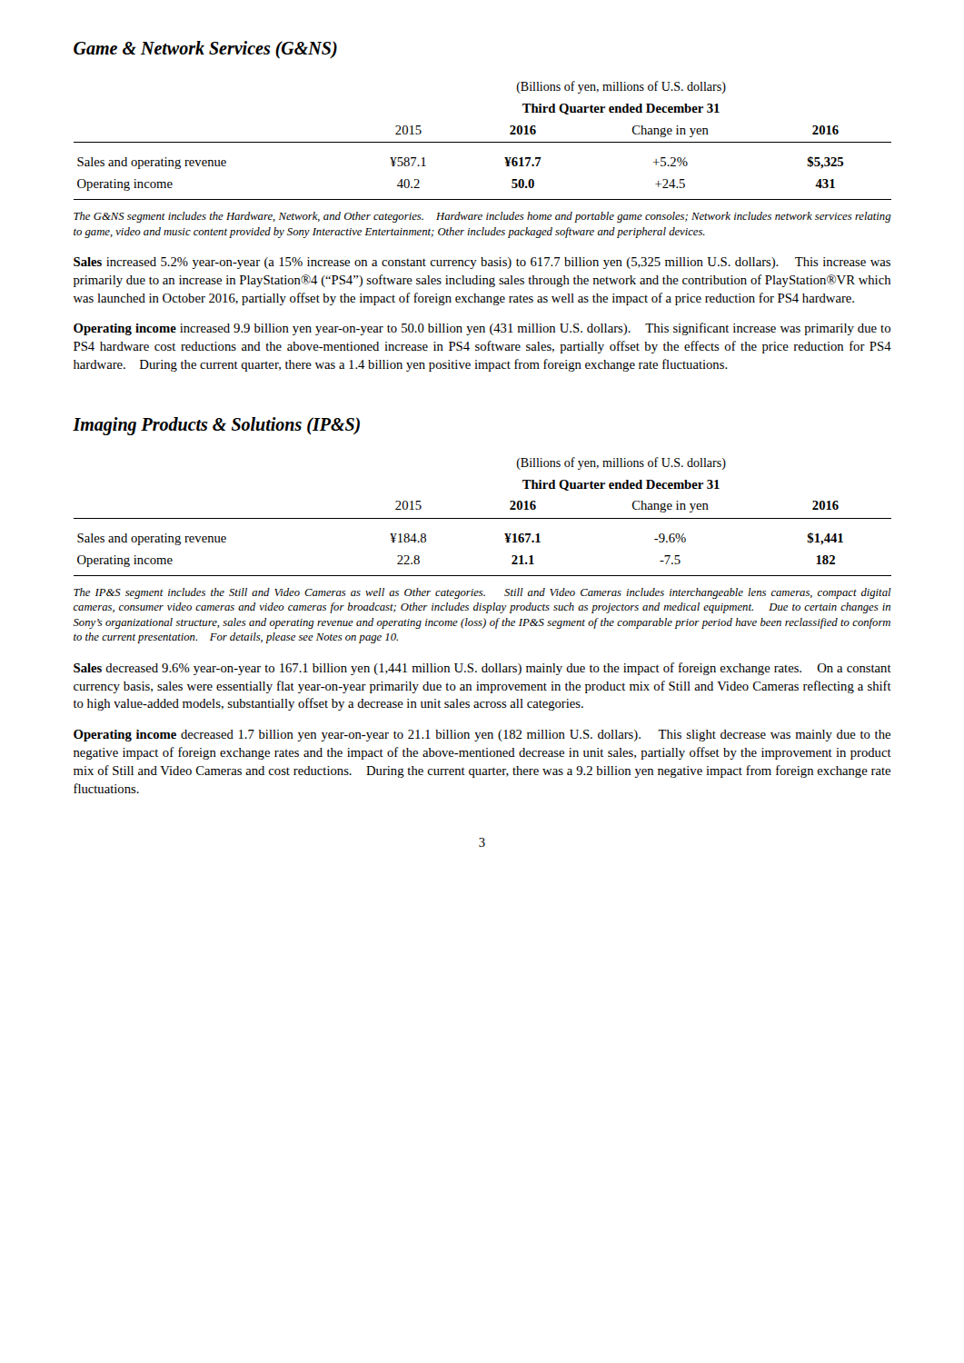Game & Network Services (G&NS)
| | (Billions of yen, millions of U.S. dollars) |
| | Third Quarter ended December 31 |
| | 2015 | 2016 | Change in yen | 2016 |
| Sales and operating revenue | ¥587.1 | ¥617.7 | +5.2% | $5,325 |
| Operating income | 40.2 | 50.0 | +24.5 | 431 |
The G&NS segment includes the Hardware, Network, and Other categories. Hardware includes home and portable game consoles; Network includes network services relating to game, video and music content provided by Sony Interactive Entertainment; Other includes packaged software and peripheral devices.
Sales increased 5.2% year-on-year (a 15% increase on a constant currency basis) to 617.7 billion yen (5,325 million U.S. dollars). This increase was primarily due to an increase in PlayStation®4 (“PS4”) software sales including sales through the network and the contribution of PlayStation®VR which was launched in October 2016, partially offset by the impact of foreign exchange rates as well as the impact of a price reduction for PS4 hardware.
Operating income increased 9.9 billion yen year-on-year to 50.0 billion yen (431 million U.S. dollars). This significant increase was primarily due to PS4 hardware cost reductions and the above-mentioned increase in PS4 software sales, partially offset by the effects of the price reduction for PS4 hardware. During the current quarter, there was a 1.4 billion yen positive impact from foreign exchange rate fluctuations.
Imaging Products & Solutions (IP&S)
| | (Billions of yen, millions of U.S. dollars) |
| | Third Quarter ended December 31 |
| | 2015 | 2016 | Change in yen | 2016 |
| Sales and operating revenue | ¥184.8 | ¥167.1 | -9.6% | $1,441 |
| Operating income | 22.8 | 21.1 | -7.5 | 182 |
The IP&S segment includes the Still and Video Cameras as well as Other categories. Still and Video Cameras includes interchangeable lens cameras, compact digital cameras, consumer video cameras and video cameras for broadcast; Other includes display products such as projectors and medical equipment. Due to certain changes in Sony’s organizational structure, sales and operating revenue and operating income (loss) of the IP&S segment of the comparable prior period have been reclassified to conform to the current presentation. For details, please see Notes on page 10.
Sales decreased 9.6% year-on-year to 167.1 billion yen (1,441 million U.S. dollars) mainly due to the impact of foreign exchange rates. On a constant currency basis, sales were essentially flat year-on-year primarily due to an improvement in the product mix of Still and Video Cameras reflecting a shift to high value-added models, substantially offset by a decrease in unit sales across all categories.
Operating income decreased 1.7 billion yen year-on-year to 21.1 billion yen (182 million U.S. dollars). This slight decrease was mainly due to the negative impact of foreign exchange rates and the impact of the above-mentioned decrease in unit sales, partially offset by the improvement in product mix of Still and Video Cameras and cost reductions. During the current quarter, there was a 9.2 billion yen negative impact from foreign exchange rate fluctuations.
3